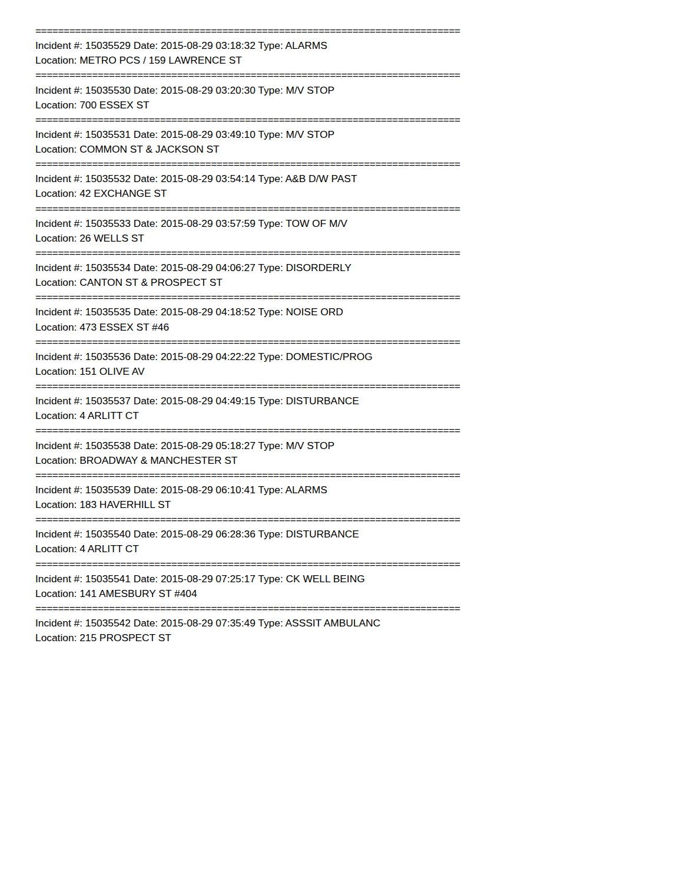===========================================================================
Incident #: 15035529 Date: 2015-08-29 03:18:32 Type: ALARMS
Location: METRO PCS / 159 LAWRENCE ST
===========================================================================
Incident #: 15035530 Date: 2015-08-29 03:20:30 Type: M/V STOP
Location: 700 ESSEX ST
===========================================================================
Incident #: 15035531 Date: 2015-08-29 03:49:10 Type: M/V STOP
Location: COMMON ST & JACKSON ST
===========================================================================
Incident #: 15035532 Date: 2015-08-29 03:54:14 Type: A&B D/W PAST
Location: 42 EXCHANGE ST
===========================================================================
Incident #: 15035533 Date: 2015-08-29 03:57:59 Type: TOW OF M/V
Location: 26 WELLS ST
===========================================================================
Incident #: 15035534 Date: 2015-08-29 04:06:27 Type: DISORDERLY
Location: CANTON ST & PROSPECT ST
===========================================================================
Incident #: 15035535 Date: 2015-08-29 04:18:52 Type: NOISE ORD
Location: 473 ESSEX ST #46
===========================================================================
Incident #: 15035536 Date: 2015-08-29 04:22:22 Type: DOMESTIC/PROG
Location: 151 OLIVE AV
===========================================================================
Incident #: 15035537 Date: 2015-08-29 04:49:15 Type: DISTURBANCE
Location: 4 ARLITT CT
===========================================================================
Incident #: 15035538 Date: 2015-08-29 05:18:27 Type: M/V STOP
Location: BROADWAY & MANCHESTER ST
===========================================================================
Incident #: 15035539 Date: 2015-08-29 06:10:41 Type: ALARMS
Location: 183 HAVERHILL ST
===========================================================================
Incident #: 15035540 Date: 2015-08-29 06:28:36 Type: DISTURBANCE
Location: 4 ARLITT CT
===========================================================================
Incident #: 15035541 Date: 2015-08-29 07:25:17 Type: CK WELL BEING
Location: 141 AMESBURY ST #404
===========================================================================
Incident #: 15035542 Date: 2015-08-29 07:35:49 Type: ASSSIT AMBULANC
Location: 215 PROSPECT ST